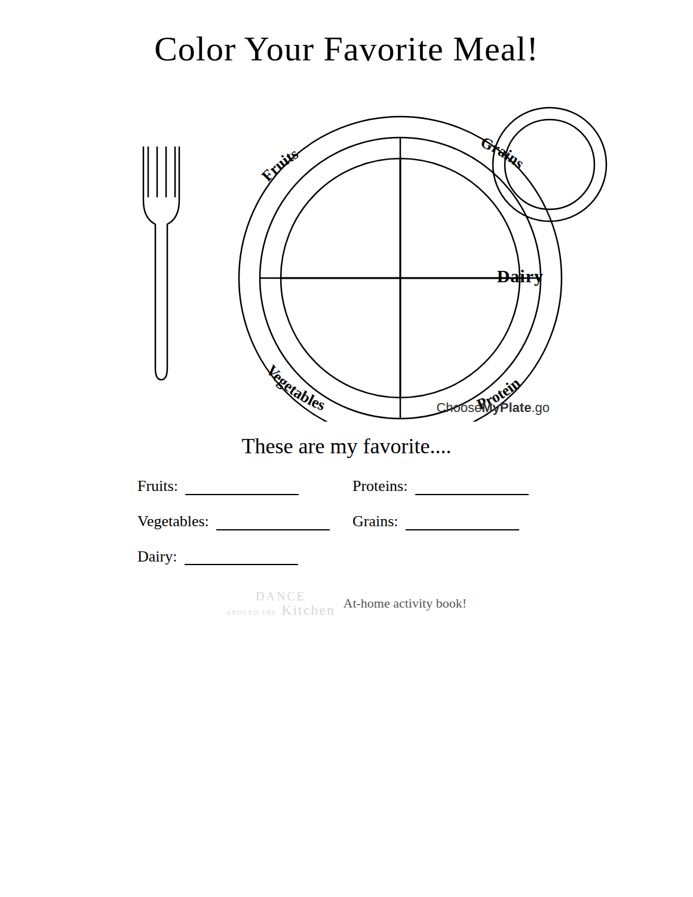Color Your Favorite Meal!
Fruits Grains Vegetables Protein
Dairy
ChooseMyPlate.go
These are my favorite....
Fruits:
Proteins:
Vegetables:
Grains:
Dairy:
DANCE
AROUND THE Kitchen At-home activity book!